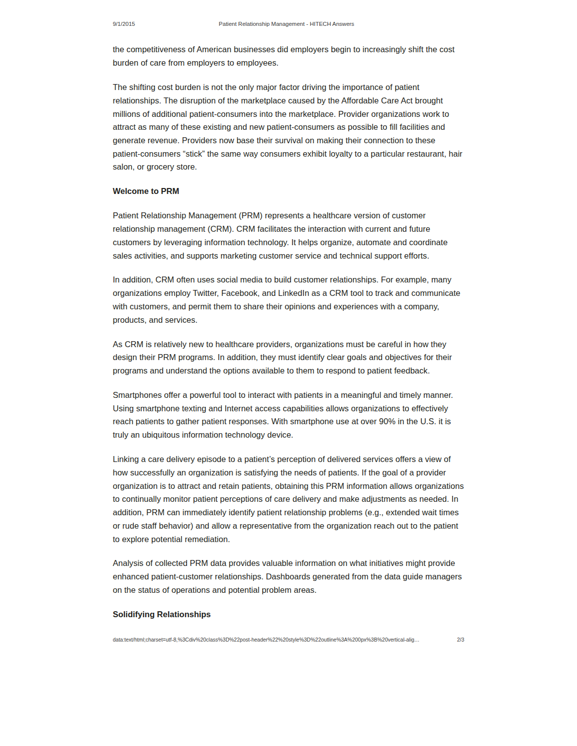9/1/2015 Patient Relationship Management - HITECH Answers
the competitiveness of American businesses did employers begin to increasingly shift the cost burden of care from employers to employees.
The shifting cost burden is not the only major factor driving the importance of patient relationships. The disruption of the marketplace caused by the Affordable Care Act brought millions of additional patient-consumers into the marketplace. Provider organizations work to attract as many of these existing and new patient-consumers as possible to fill facilities and generate revenue. Providers now base their survival on making their connection to these patient-consumers “stick” the same way consumers exhibit loyalty to a particular restaurant, hair salon, or grocery store.
Welcome to PRM
Patient Relationship Management (PRM) represents a healthcare version of customer relationship management (CRM). CRM facilitates the interaction with current and future customers by leveraging information technology. It helps organize, automate and coordinate sales activities, and supports marketing customer service and technical support efforts.
In addition, CRM often uses social media to build customer relationships. For example, many organizations employ Twitter, Facebook, and LinkedIn as a CRM tool to track and communicate with customers, and permit them to share their opinions and experiences with a company, products, and services.
As CRM is relatively new to healthcare providers, organizations must be careful in how they design their PRM programs. In addition, they must identify clear goals and objectives for their programs and understand the options available to them to respond to patient feedback.
Smartphones offer a powerful tool to interact with patients in a meaningful and timely manner. Using smartphone texting and Internet access capabilities allows organizations to effectively reach patients to gather patient responses. With smartphone use at over 90% in the U.S. it is truly an ubiquitous information technology device.
Linking a care delivery episode to a patient’s perception of delivered services offers a view of how successfully an organization is satisfying the needs of patients. If the goal of a provider organization is to attract and retain patients, obtaining this PRM information allows organizations to continually monitor patient perceptions of care delivery and make adjustments as needed. In addition, PRM can immediately identify patient relationship problems (e.g., extended wait times or rude staff behavior) and allow a representative from the organization reach out to the patient to explore potential remediation.
Analysis of collected PRM data provides valuable information on what initiatives might provide enhanced patient-customer relationships. Dashboards generated from the data guide managers on the status of operations and potential problem areas.
Solidifying Relationships
data:text/html;charset=utf-8,%3Cdiv%20class%3D%22post-header%22%20style%3D%22outline%3A%200px%3B%20vertical-align%3A%20baseline… 2/3